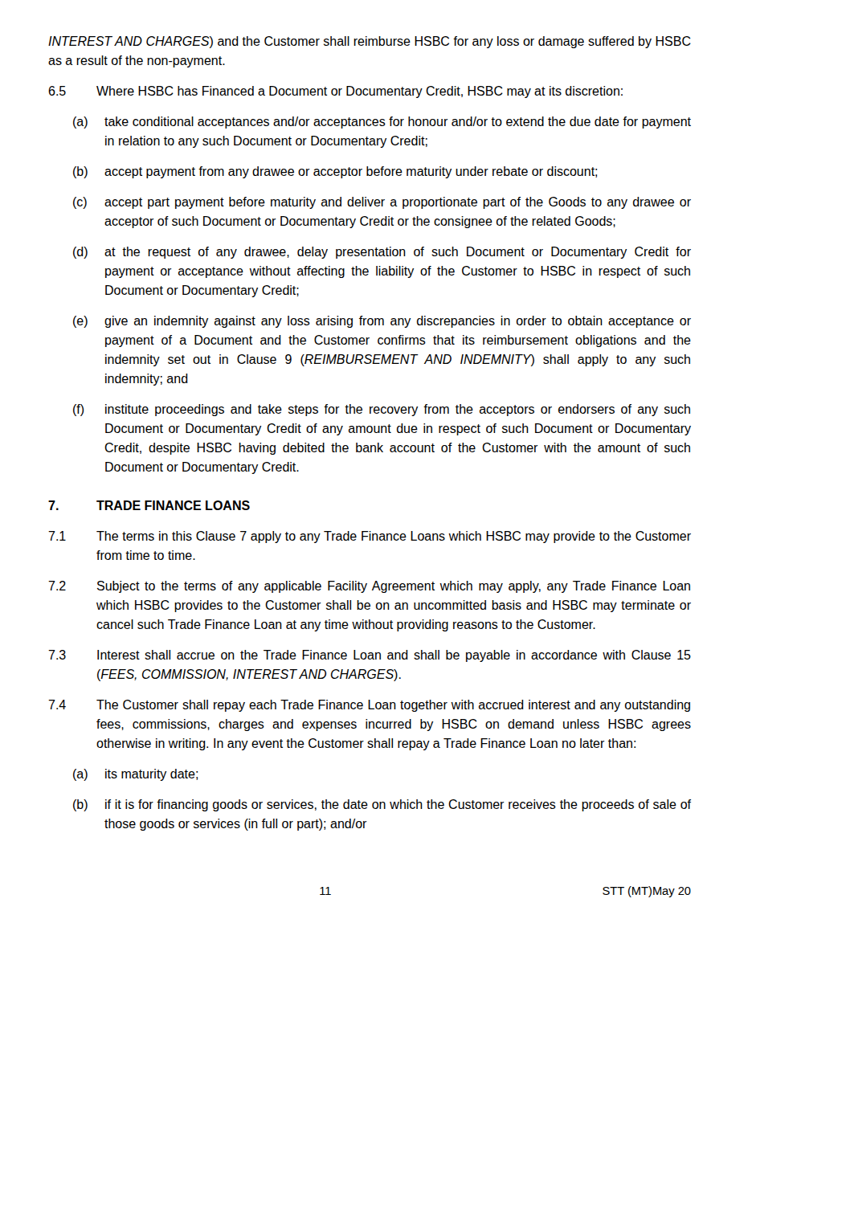INTEREST AND CHARGES) and the Customer shall reimburse HSBC for any loss or damage suffered by HSBC as a result of the non-payment.
6.5
Where HSBC has Financed a Document or Documentary Credit, HSBC may at its discretion:
(a)
take conditional acceptances and/or acceptances for honour and/or to extend the due date for payment in relation to any such Document or Documentary Credit;
(b)
accept payment from any drawee or acceptor before maturity under rebate or discount;
(c)
accept part payment before maturity and deliver a proportionate part of the Goods to any drawee or acceptor of such Document or Documentary Credit or the consignee of the related Goods;
(d)
at the request of any drawee, delay presentation of such Document or Documentary Credit for payment or acceptance without affecting the liability of the Customer to HSBC in respect of such Document or Documentary Credit;
(e)
give an indemnity against any loss arising from any discrepancies in order to obtain acceptance or payment of a Document and the Customer confirms that its reimbursement obligations and the indemnity set out in Clause 9 (REIMBURSEMENT AND INDEMNITY) shall apply to any such indemnity; and
(f)
institute proceedings and take steps for the recovery from the acceptors or endorsers of any such Document or Documentary Credit of any amount due in respect of such Document or Documentary Credit, despite HSBC having debited the bank account of the Customer with the amount of such Document or Documentary Credit.
7. TRADE FINANCE LOANS
7.1
The terms in this Clause 7 apply to any Trade Finance Loans which HSBC may provide to the Customer from time to time.
7.2
Subject to the terms of any applicable Facility Agreement which may apply, any Trade Finance Loan which HSBC provides to the Customer shall be on an uncommitted basis and HSBC may terminate or cancel such Trade Finance Loan at any time without providing reasons to the Customer.
7.3
Interest shall accrue on the Trade Finance Loan and shall be payable in accordance with Clause 15 (FEES, COMMISSION, INTEREST AND CHARGES).
7.4
The Customer shall repay each Trade Finance Loan together with accrued interest and any outstanding fees, commissions, charges and expenses incurred by HSBC on demand unless HSBC agrees otherwise in writing. In any event the Customer shall repay a Trade Finance Loan no later than:
(a)
its maturity date;
(b)
if it is for financing goods or services, the date on which the Customer receives the proceeds of sale of those goods or services (in full or part); and/or
11
STT (MT)May 20